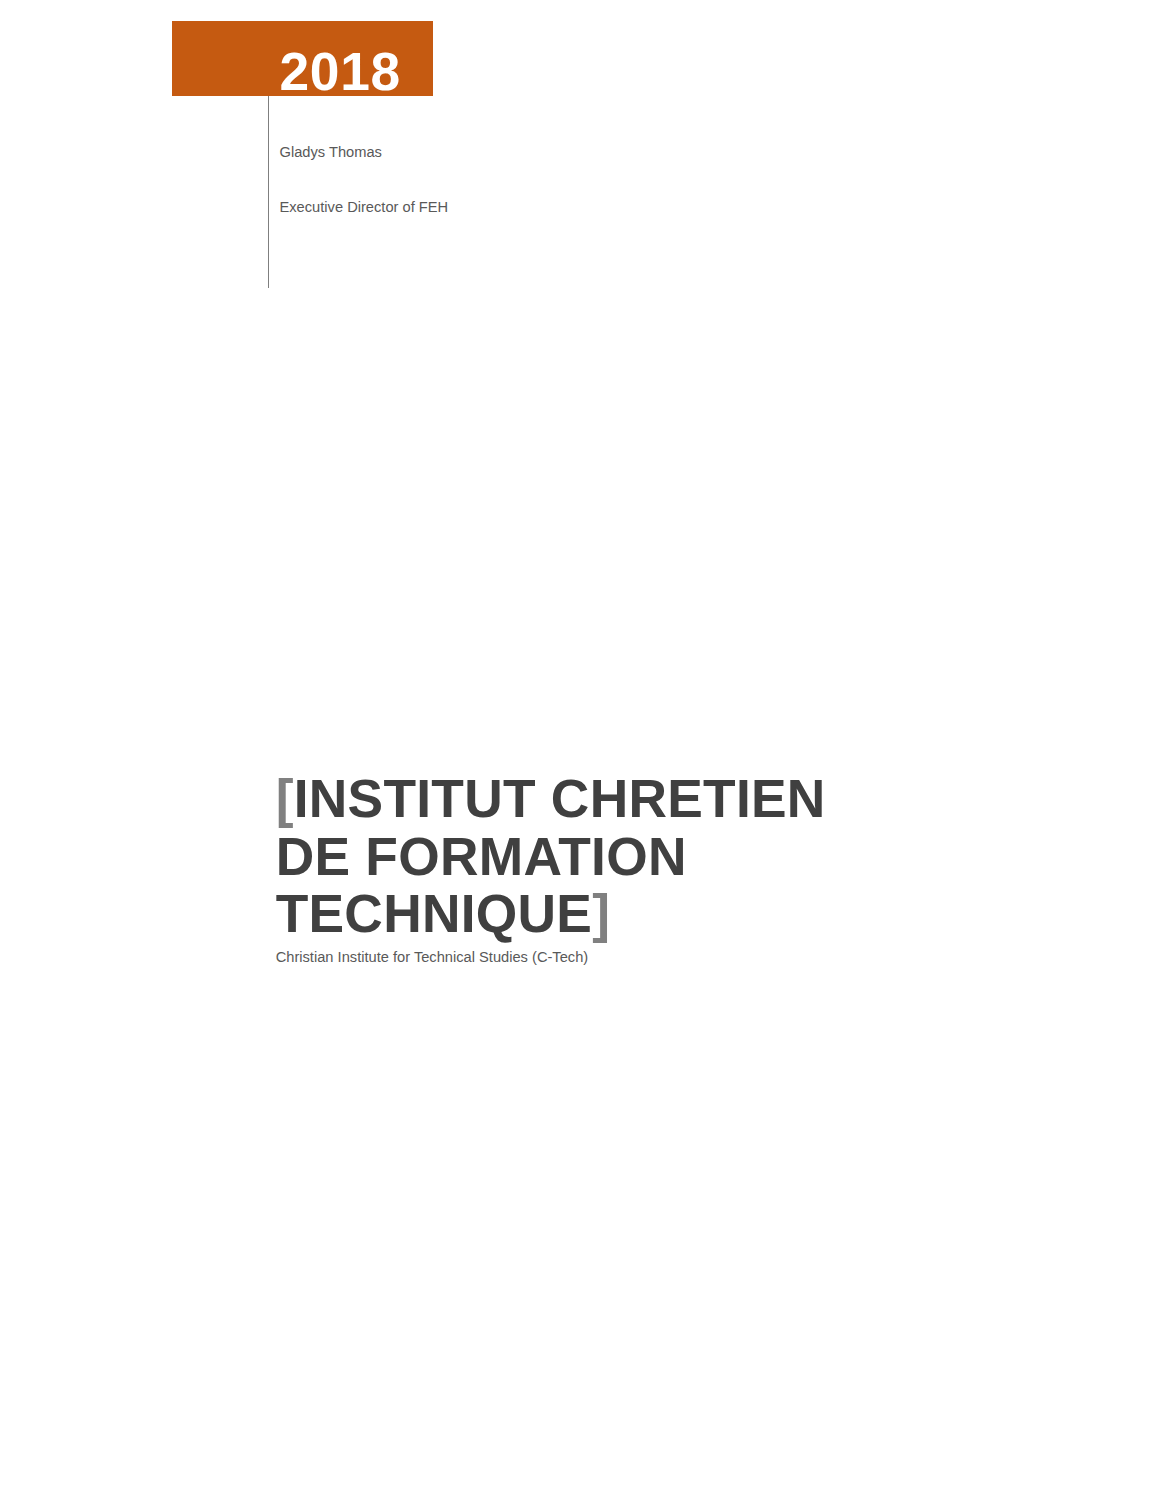2018
Gladys Thomas
Executive Director of FEH
[INSTITUT CHRETIEN DE FORMATION TECHNIQUE]
Christian Institute for Technical Studies (C-Tech)